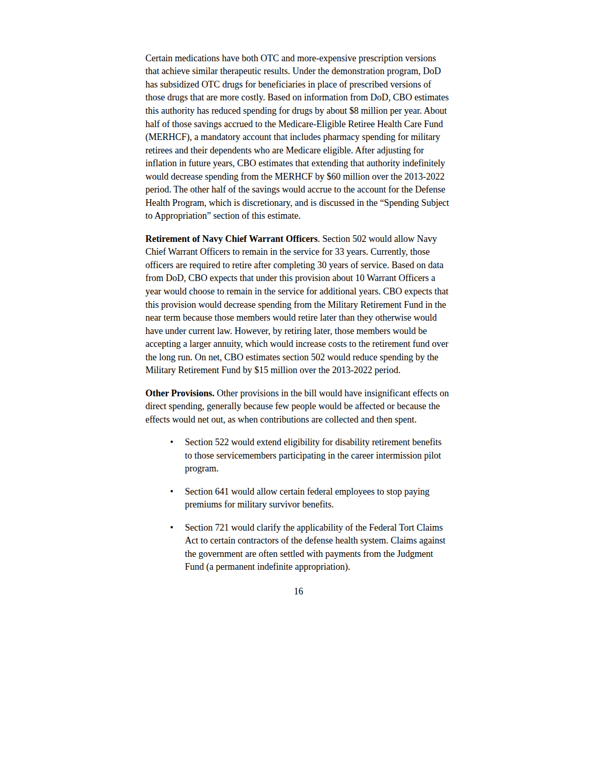Certain medications have both OTC and more-expensive prescription versions that achieve similar therapeutic results. Under the demonstration program, DoD has subsidized OTC drugs for beneficiaries in place of prescribed versions of those drugs that are more costly. Based on information from DoD, CBO estimates this authority has reduced spending for drugs by about $8 million per year. About half of those savings accrued to the Medicare-Eligible Retiree Health Care Fund (MERHCF), a mandatory account that includes pharmacy spending for military retirees and their dependents who are Medicare eligible. After adjusting for inflation in future years, CBO estimates that extending that authority indefinitely would decrease spending from the MERHCF by $60 million over the 2013-2022 period. The other half of the savings would accrue to the account for the Defense Health Program, which is discretionary, and is discussed in the “Spending Subject to Appropriation” section of this estimate.
Retirement of Navy Chief Warrant Officers. Section 502 would allow Navy Chief Warrant Officers to remain in the service for 33 years. Currently, those officers are required to retire after completing 30 years of service. Based on data from DoD, CBO expects that under this provision about 10 Warrant Officers a year would choose to remain in the service for additional years. CBO expects that this provision would decrease spending from the Military Retirement Fund in the near term because those members would retire later than they otherwise would have under current law. However, by retiring later, those members would be accepting a larger annuity, which would increase costs to the retirement fund over the long run. On net, CBO estimates section 502 would reduce spending by the Military Retirement Fund by $15 million over the 2013-2022 period.
Other Provisions. Other provisions in the bill would have insignificant effects on direct spending, generally because few people would be affected or because the effects would net out, as when contributions are collected and then spent.
Section 522 would extend eligibility for disability retirement benefits to those servicemembers participating in the career intermission pilot program.
Section 641 would allow certain federal employees to stop paying premiums for military survivor benefits.
Section 721 would clarify the applicability of the Federal Tort Claims Act to certain contractors of the defense health system. Claims against the government are often settled with payments from the Judgment Fund (a permanent indefinite appropriation).
16